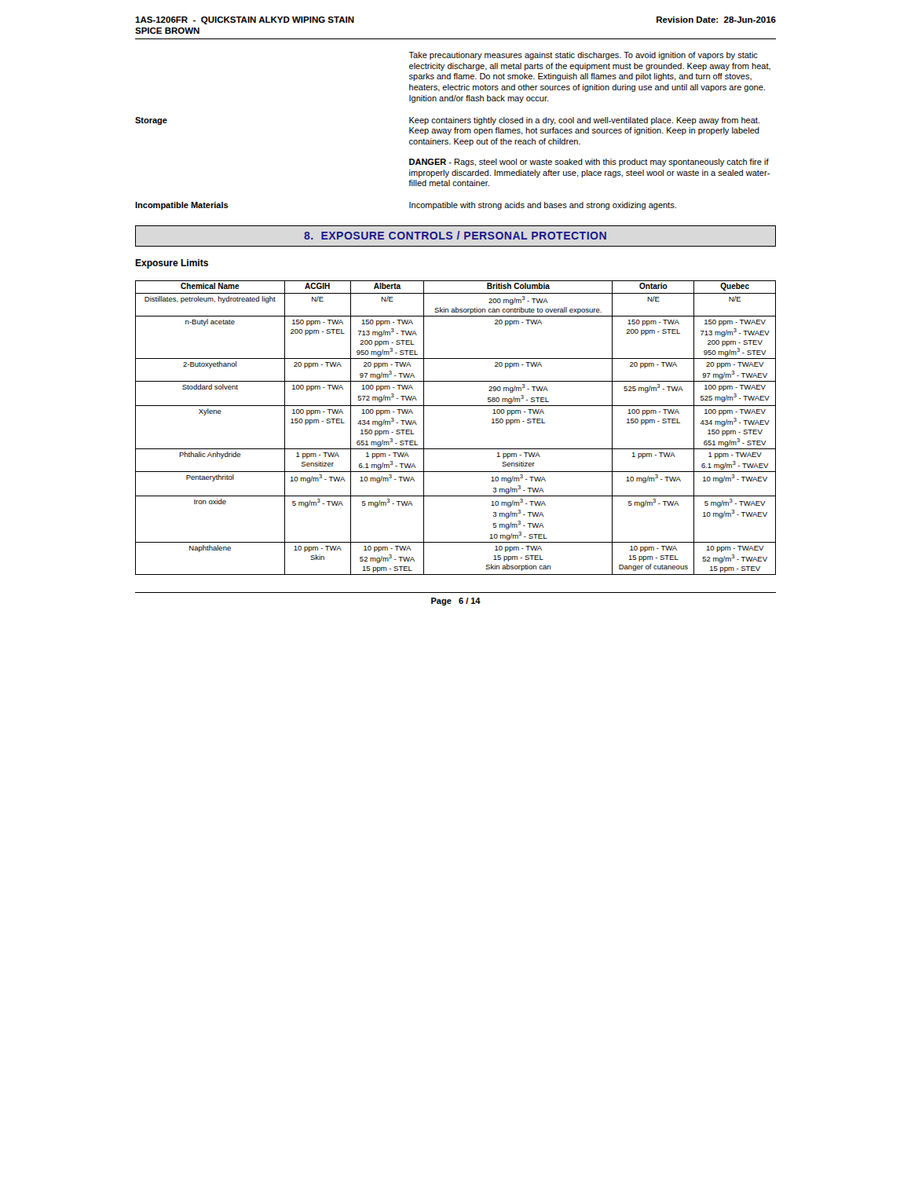1AS-1206FR - QUICKSTAIN ALKYD WIPING STAIN
SPICE BROWN
Revision Date: 28-Jun-2016
Take precautionary measures against static discharges. To avoid ignition of vapors by static electricity discharge, all metal parts of the equipment must be grounded. Keep away from heat, sparks and flame. Do not smoke. Extinguish all flames and pilot lights, and turn off stoves, heaters, electric motors and other sources of ignition during use and until all vapors are gone. Ignition and/or flash back may occur.
Storage
Keep containers tightly closed in a dry, cool and well-ventilated place. Keep away from heat. Keep away from open flames, hot surfaces and sources of ignition. Keep in properly labeled containers. Keep out of the reach of children.
DANGER - Rags, steel wool or waste soaked with this product may spontaneously catch fire if improperly discarded. Immediately after use, place rags, steel wool or waste in a sealed water-filled metal container.
Incompatible Materials
Incompatible with strong acids and bases and strong oxidizing agents.
8. EXPOSURE CONTROLS / PERSONAL PROTECTION
Exposure Limits
| Chemical Name | ACGIH | Alberta | British Columbia | Ontario | Quebec |
| --- | --- | --- | --- | --- | --- |
| Distillates, petroleum, hydrotreated light | N/E | N/E | 200 mg/m 3 - TWA Skin absorption can contribute to overall exposure. | N/E | N/E |
| n-Butyl acetate | 150 ppm - TWA 200 ppm - STEL | 150 ppm - TWA 713 mg/m 3 - TWA 200 ppm - STEL 950 mg/m 3 - STEL | 20 ppm - TWA | 150 ppm - TWA 200 ppm - STEL | 150 ppm - TWAEV 713 mg/m 3 - TWAEV 200 ppm - STEV 950 mg/m 3 - STEV |
| 2-Butoxyethanol | 20 ppm - TWA | 20 ppm - TWA 97 mg/m 3 - TWA | 20 ppm - TWA | 20 ppm - TWA | 20 ppm - TWAEV 97 mg/m 3 - TWAEV |
| Stoddard solvent | 100 ppm - TWA | 100 ppm - TWA 572 mg/m 3 - TWA | 290 mg/m 3 - TWA 580 mg/m 3 - STEL | 525 mg/m 3 - TWA | 100 ppm - TWAEV 525 mg/m 3 - TWAEV |
| Xylene | 100 ppm - TWA 150 ppm - STEL | 100 ppm - TWA 434 mg/m 3 - TWA 150 ppm - STEL 651 mg/m 3 - STEL | 100 ppm - TWA 150 ppm - STEL | 100 ppm - TWA 150 ppm - STEL | 100 ppm - TWAEV 434 mg/m 3 - TWAEV 150 ppm - STEV 651 mg/m 3 - STEV |
| Phthalic Anhydride | 1 ppm - TWA Sensitizer | 1 ppm - TWA 6.1 mg/m 3 - TWA | 1 ppm - TWA Sensitizer | 1 ppm - TWA | 1 ppm - TWAEV 6.1 mg/m 3 - TWAEV |
| Pentaerythritol | 10 mg/m 3 - TWA | 10 mg/m 3 - TWA | 10 mg/m 3 - TWA 3 mg/m 3 - TWA | 10 mg/m 3 - TWA | 10 mg/m 3 - TWAEV |
| Iron oxide | 5 mg/m 3 - TWA | 5 mg/m 3 - TWA | 10 mg/m 3 - TWA 3 mg/m 3 - TWA 5 mg/m 3 - TWA 10 mg/m 3 - STEL | 5 mg/m 3 - TWA | 5 mg/m 3 - TWAEV 10 mg/m 3 - TWAEV |
| Naphthalene | 10 ppm - TWA Skin | 10 ppm - TWA 52 mg/m 3 - TWA 15 ppm - STEL | 10 ppm - TWA 15 ppm - STEL Skin absorption can | 10 ppm - TWA 15 ppm - STEL Danger of cutaneous | 10 ppm - TWAEV 52 mg/m 3 - TWAEV 15 ppm - STEV |
Page 6 / 14